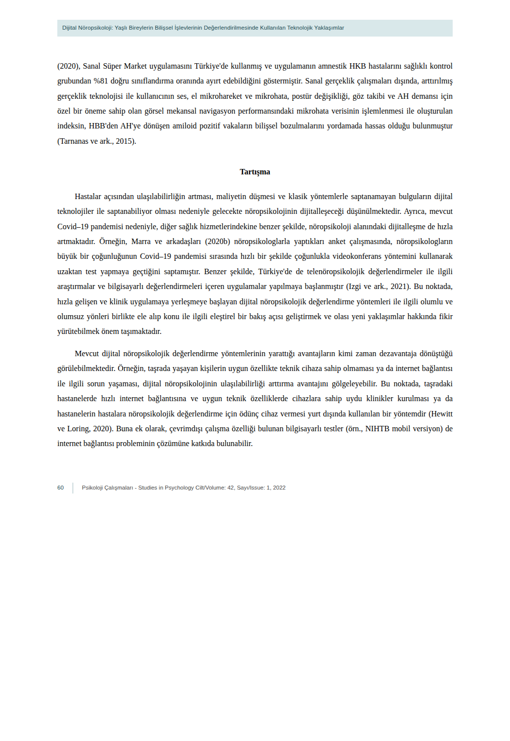Dijital Nöropsikoloji: Yaşlı Bireylerin Bilişsel İşlevlerinin Değerlendirilmesinde Kullanılan Teknolojik Yaklaşımlar
(2020), Sanal Süper Market uygulamasını Türkiye'de kullanmış ve uygulamanın amnestik HKB hastalarını sağlıklı kontrol grubundan %81 doğru sınıflandırma oranında ayırt edebildiğini göstermiştir. Sanal gerçeklik çalışmaları dışında, arttırılmış gerçeklik teknolojisi ile kullanıcının ses, el mikrohareket ve mikrohata, postür değişikliği, göz takibi ve AH demansı için özel bir öneme sahip olan görsel mekansal navigasyon performansındaki mikrohata verisinin işlemlenmesi ile oluşturulan indeksin, HBB'den AH'ye dönüşen amiloid pozitif vakaların bilişsel bozulmalarını yordamada hassas olduğu bulunmuştur (Tarnanas ve ark., 2015).
Tartışma
Hastalar açısından ulaşılabilirliğin artması, maliyetin düşmesi ve klasik yöntemlerle saptanamayan bulguların dijital teknolojiler ile saptanabiliyor olması nedeniyle gelecekte nöropsikolojinin dijitalleşeceği düşünülmektedir. Ayrıca, mevcut Covid–19 pandemisi nedeniyle, diğer sağlık hizmetlerindekine benzer şekilde, nöropsikoloji alanındaki dijitalleşme de hızla artmaktadır. Örneğin, Marra ve arkadaşları (2020b) nöropsikologlarla yaptıkları anket çalışmasında, nöropsikologların büyük bir çoğunluğunun Covid–19 pandemisi sırasında hızlı bir şekilde çoğunlukla videokonferans yöntemini kullanarak uzaktan test yapmaya geçtiğini saptamıştır. Benzer şekilde, Türkiye'de de telenöropsikolojik değerlendirmeler ile ilgili araştırmalar ve bilgisayarlı değerlendirmeleri içeren uygulamalar yapılmaya başlanmıştır (Izgi ve ark., 2021). Bu noktada, hızla gelişen ve klinik uygulamaya yerleşmeye başlayan dijital nöropsikolojik değerlendirme yöntemleri ile ilgili olumlu ve olumsuz yönleri birlikte ele alıp konu ile ilgili eleştirel bir bakış açısı geliştirmek ve olası yeni yaklaşımlar hakkında fikir yürütebilmek önem taşımaktadır.
Mevcut dijital nöropsikolojik değerlendirme yöntemlerinin yarattığı avantajların kimi zaman dezavantaja dönüştüğü görülebilmektedir. Örneğin, taşrada yaşayan kişilerin uygun özellikte teknik cihaza sahip olmaması ya da internet bağlantısı ile ilgili sorun yaşaması, dijital nöropsikolojinin ulaşılabilirliği arttırma avantajını gölgeleyebilir. Bu noktada, taşradaki hastanelerde hızlı internet bağlantısına ve uygun teknik özelliklerde cihazlara sahip uydu klinikler kurulması ya da hastanelerin hastalara nöropsikolojik değerlendirme için ödünç cihaz vermesi yurt dışında kullanılan bir yöntemdir (Hewitt ve Loring, 2020). Buna ek olarak, çevrimdışı çalışma özelliği bulunan bilgisayarlı testler (örn., NIHTB mobil versiyon) de internet bağlantısı probleminin çözümüne katkıda bulunabilir.
60 Psikoloji Çalışmaları - Studies in Psychology Cilt/Volume: 42, Sayı/Issue: 1, 2022